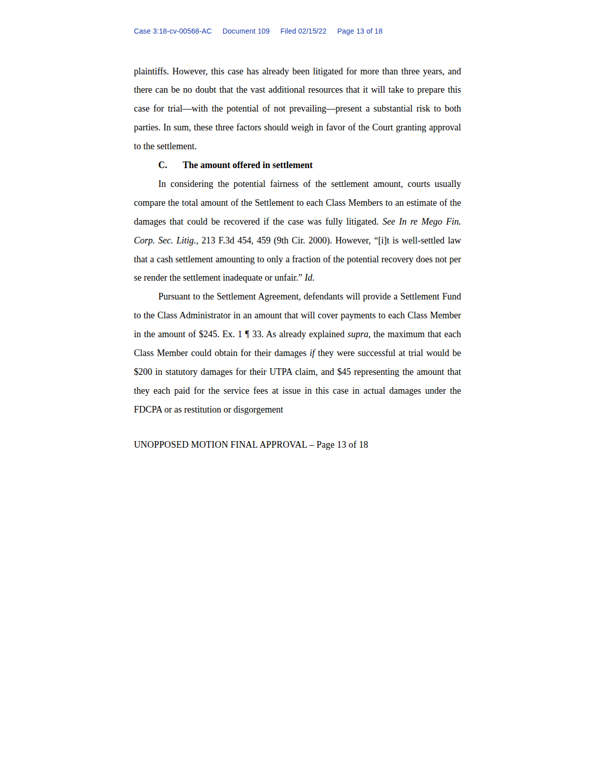Case 3:18-cv-00568-AC Document 109 Filed 02/15/22 Page 13 of 18
plaintiffs. However, this case has already been litigated for more than three years, and there can be no doubt that the vast additional resources that it will take to prepare this case for trial—with the potential of not prevailing—present a substantial risk to both parties. In sum, these three factors should weigh in favor of the Court granting approval to the settlement.
C. The amount offered in settlement
In considering the potential fairness of the settlement amount, courts usually compare the total amount of the Settlement to each Class Members to an estimate of the damages that could be recovered if the case was fully litigated. See In re Mego Fin. Corp. Sec. Litig., 213 F.3d 454, 459 (9th Cir. 2000). However, “[i]t is well-settled law that a cash settlement amounting to only a fraction of the potential recovery does not per se render the settlement inadequate or unfair.” Id.
Pursuant to the Settlement Agreement, defendants will provide a Settlement Fund to the Class Administrator in an amount that will cover payments to each Class Member in the amount of $245. Ex. 1 ¶ 33. As already explained supra, the maximum that each Class Member could obtain for their damages if they were successful at trial would be $200 in statutory damages for their UTPA claim, and $45 representing the amount that they each paid for the service fees at issue in this case in actual damages under the FDCPA or as restitution or disgorgement
UNOPPOSED MOTION FINAL APPROVAL – Page 13 of 18